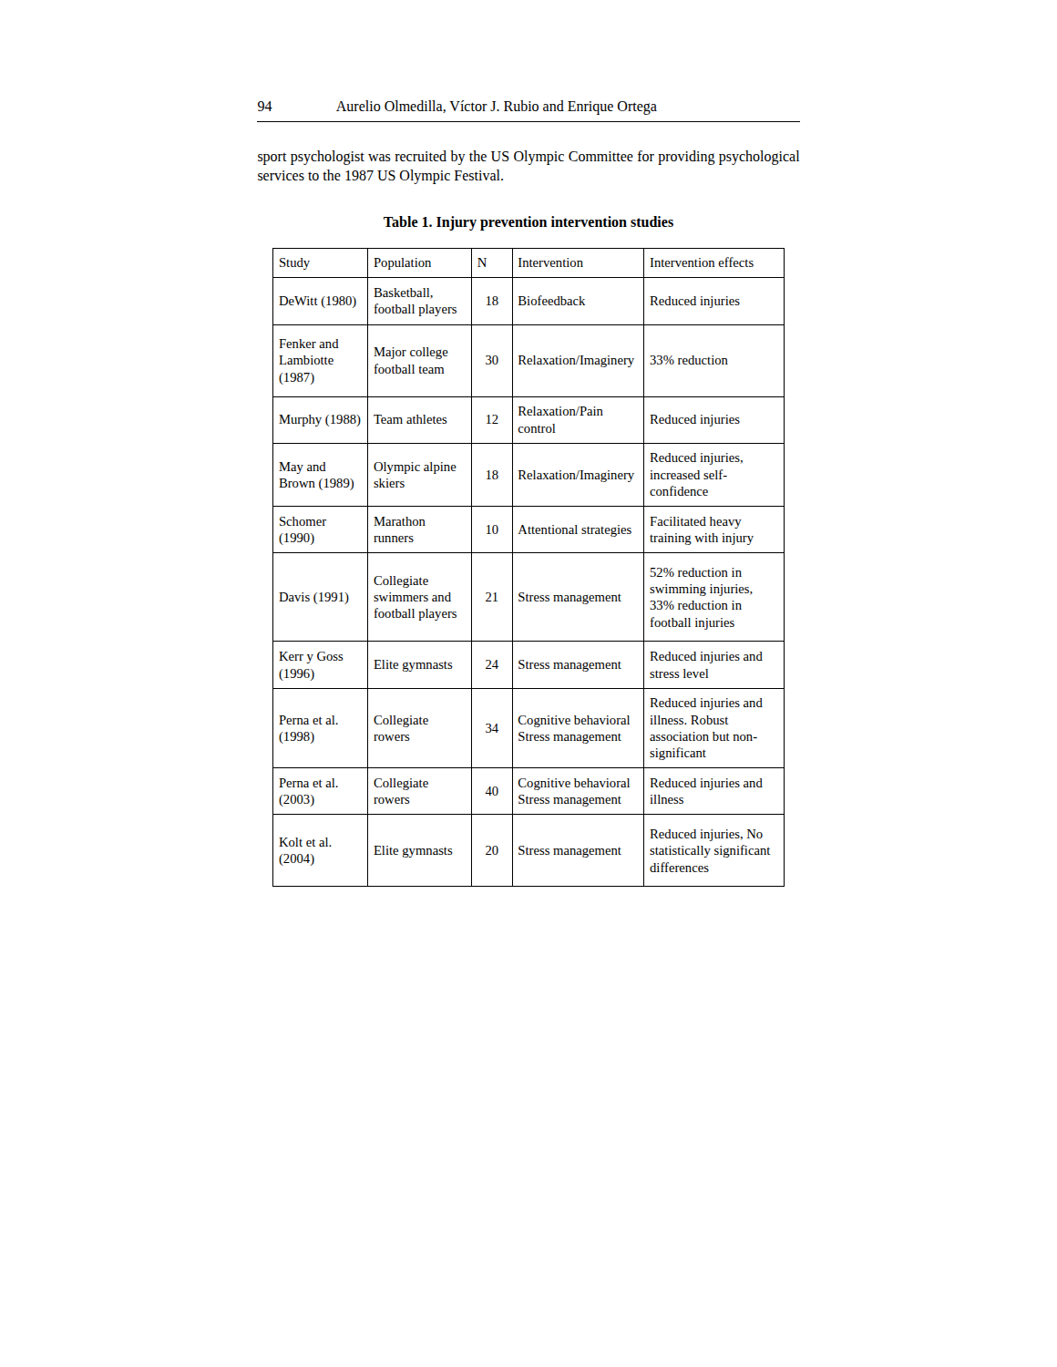94
Aurelio Olmedilla, Víctor J. Rubio and Enrique Ortega
sport psychologist was recruited by the US Olympic Committee for providing psychological services to the 1987 US Olympic Festival.
Table 1. Injury prevention intervention studies
| Study | Population | N | Intervention | Intervention effects |
| --- | --- | --- | --- | --- |
| DeWitt (1980) | Basketball, football players | 18 | Biofeedback | Reduced injuries |
| Fenker and Lambiotte (1987) | Major college football team | 30 | Relaxation/Imaginery | 33% reduction |
| Murphy (1988) | Team athletes | 12 | Relaxation/Pain control | Reduced injuries |
| May and Brown (1989) | Olympic alpine skiers | 18 | Relaxation/Imaginery | Reduced injuries, increased self-confidence |
| Schomer (1990) | Marathon runners | 10 | Attentional strategies | Facilitated heavy training with injury |
| Davis (1991) | Collegiate swimmers and football players | 21 | Stress management | 52% reduction in swimming injuries, 33% reduction in football injuries |
| Kerr y Goss (1996) | Elite gymnasts | 24 | Stress management | Reduced injuries and stress level |
| Perna et al. (1998) | Collegiate rowers | 34 | Cognitive behavioral Stress management | Reduced injuries and illness. Robust association but non-significant |
| Perna et al. (2003) | Collegiate rowers | 40 | Cognitive behavioral Stress management | Reduced injuries and illness |
| Kolt et al. (2004) | Elite gymnasts | 20 | Stress management | Reduced injuries, No statistically significant differences |